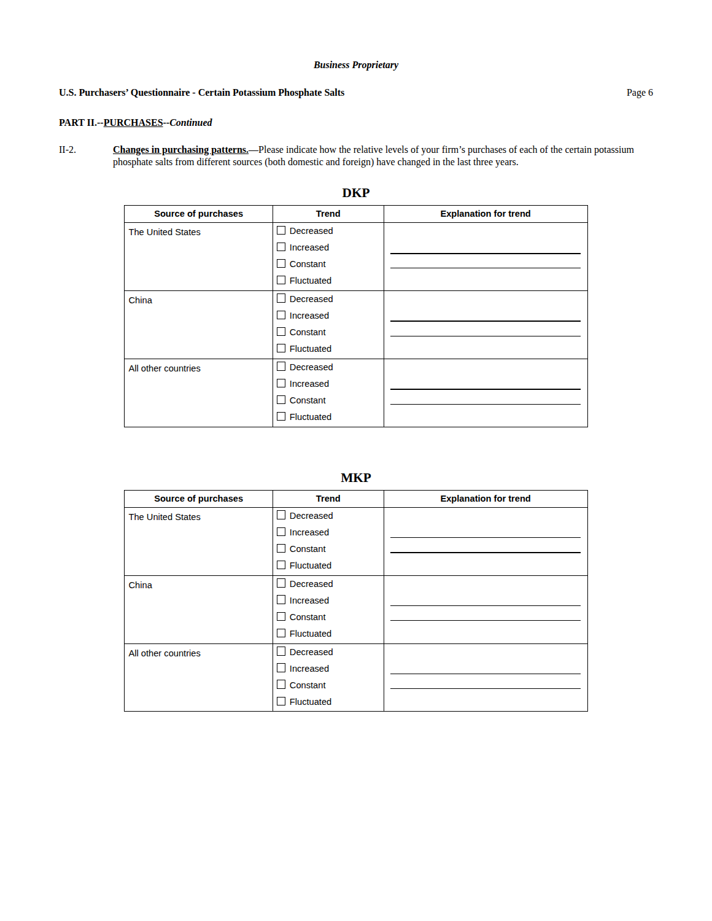Business Proprietary
U.S. Purchasers’ Questionnaire - Certain Potassium Phosphate Salts Page 6
PART II.--PURCHASES--Continued
II-2.
Changes in purchasing patterns.—Please indicate how the relative levels of your firm’s purchases of each of the certain potassium phosphate salts from different sources (both domestic and foreign) have changed in the last three years.
DKP
| Source of purchases | Trend | Explanation for trend |
| --- | --- | --- |
| The United States | Decreased Increased Constant Fluctuated | |
| China | Decreased Increased Constant Fluctuated | |
| All other countries | Decreased Increased Constant Fluctuated | |
MKP
| Source of purchases | Trend | Explanation for trend |
| --- | --- | --- |
| The United States | Decreased Increased Constant Fluctuated | |
| China | Decreased Increased Constant Fluctuated | |
| All other countries | Decreased Increased Constant Fluctuated | |